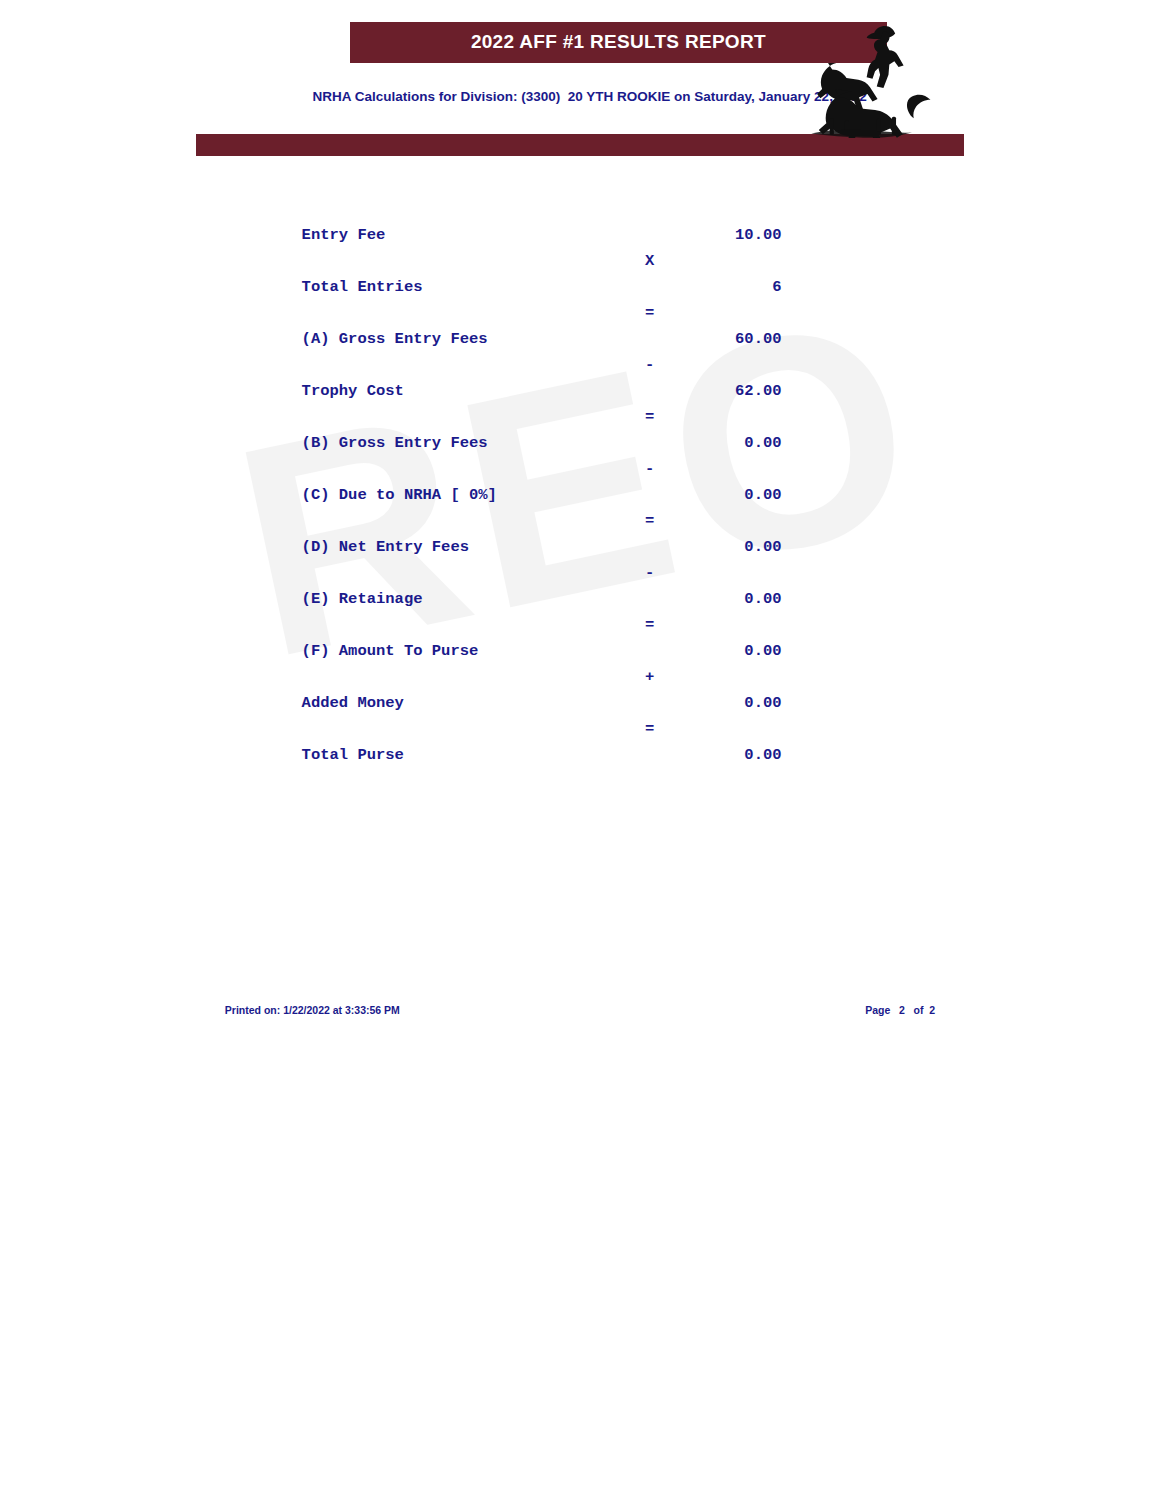REO
2022 AFF #1 RESULTS REPORT
NRHA Calculations for Division: (3300) 20 YTH ROOKIE on Saturday, January 22, 2022
| Entry Fee | | 10.00 |
| | X | |
| Total Entries | | 6 |
| | = | |
| (A) Gross Entry Fees | | 60.00 |
| | - | |
| Trophy Cost | | 62.00 |
| | = | |
| (B) Gross Entry Fees | | 0.00 |
| | - | |
| (C) Due to NRHA [ 0%] | | 0.00 |
| | = | |
| (D) Net Entry Fees | | 0.00 |
| | - | |
| (E) Retainage | | 0.00 |
| | = | |
| (F) Amount To Purse | | 0.00 |
| | + | |
| Added Money | | 0.00 |
| | = | |
| Total Purse | | 0.00 |
Printed on: 1/22/2022 at 3:33:56 PM Page 2 of 2